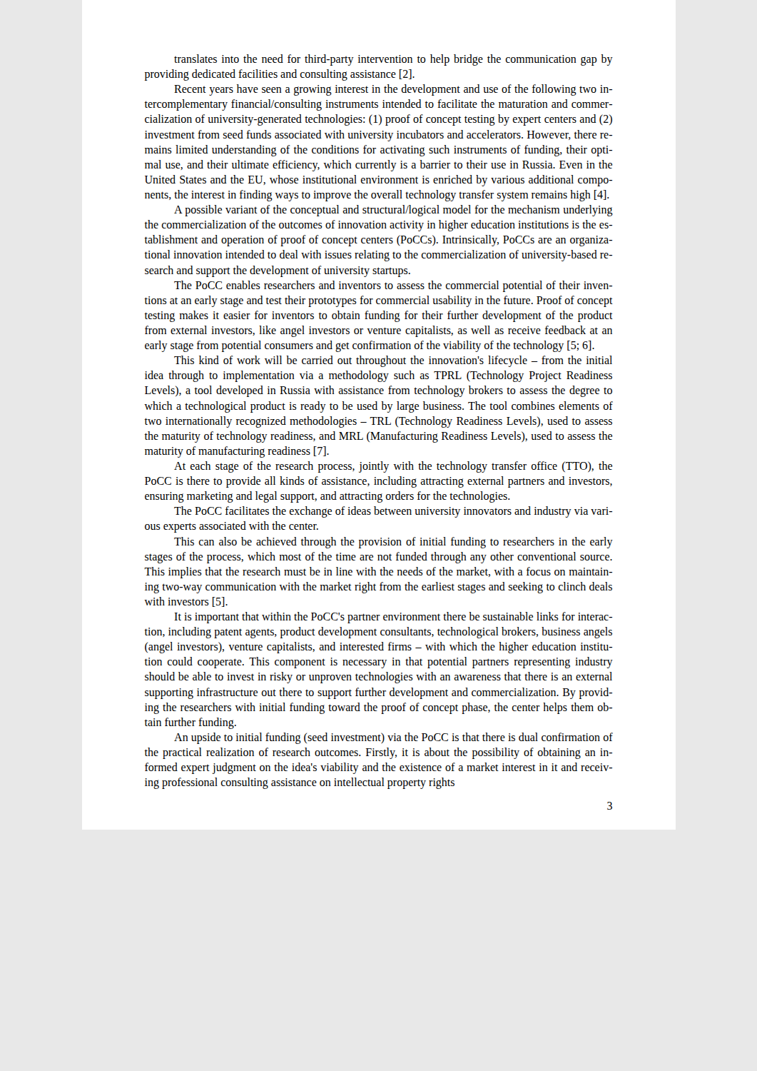translates into the need for third-party intervention to help bridge the communication gap by providing dedicated facilities and consulting assistance [2].
Recent years have seen a growing interest in the development and use of the following two intercomplementary financial/consulting instruments intended to facilitate the maturation and commercialization of university-generated technologies: (1) proof of concept testing by expert centers and (2) investment from seed funds associated with university incubators and accelerators. However, there remains limited understanding of the conditions for activating such instruments of funding, their optimal use, and their ultimate efficiency, which currently is a barrier to their use in Russia. Even in the United States and the EU, whose institutional environment is enriched by various additional components, the interest in finding ways to improve the overall technology transfer system remains high [4].
A possible variant of the conceptual and structural/logical model for the mechanism underlying the commercialization of the outcomes of innovation activity in higher education institutions is the establishment and operation of proof of concept centers (PoCCs). Intrinsically, PoCCs are an organizational innovation intended to deal with issues relating to the commercialization of university-based research and support the development of university startups.
The PoCC enables researchers and inventors to assess the commercial potential of their inventions at an early stage and test their prototypes for commercial usability in the future. Proof of concept testing makes it easier for inventors to obtain funding for their further development of the product from external investors, like angel investors or venture capitalists, as well as receive feedback at an early stage from potential consumers and get confirmation of the viability of the technology [5; 6].
This kind of work will be carried out throughout the innovation's lifecycle – from the initial idea through to implementation via a methodology such as TPRL (Technology Project Readiness Levels), a tool developed in Russia with assistance from technology brokers to assess the degree to which a technological product is ready to be used by large business. The tool combines elements of two internationally recognized methodologies – TRL (Technology Readiness Levels), used to assess the maturity of technology readiness, and MRL (Manufacturing Readiness Levels), used to assess the maturity of manufacturing readiness [7].
At each stage of the research process, jointly with the technology transfer office (TTO), the PoCC is there to provide all kinds of assistance, including attracting external partners and investors, ensuring marketing and legal support, and attracting orders for the technologies.
The PoCC facilitates the exchange of ideas between university innovators and industry via various experts associated with the center.
This can also be achieved through the provision of initial funding to researchers in the early stages of the process, which most of the time are not funded through any other conventional source. This implies that the research must be in line with the needs of the market, with a focus on maintaining two-way communication with the market right from the earliest stages and seeking to clinch deals with investors [5].
It is important that within the PoCC's partner environment there be sustainable links for interaction, including patent agents, product development consultants, technological brokers, business angels (angel investors), venture capitalists, and interested firms – with which the higher education institution could cooperate. This component is necessary in that potential partners representing industry should be able to invest in risky or unproven technologies with an awareness that there is an external supporting infrastructure out there to support further development and commercialization. By providing the researchers with initial funding toward the proof of concept phase, the center helps them obtain further funding.
An upside to initial funding (seed investment) via the PoCC is that there is dual confirmation of the practical realization of research outcomes. Firstly, it is about the possibility of obtaining an informed expert judgment on the idea's viability and the existence of a market interest in it and receiving professional consulting assistance on intellectual property rights
3